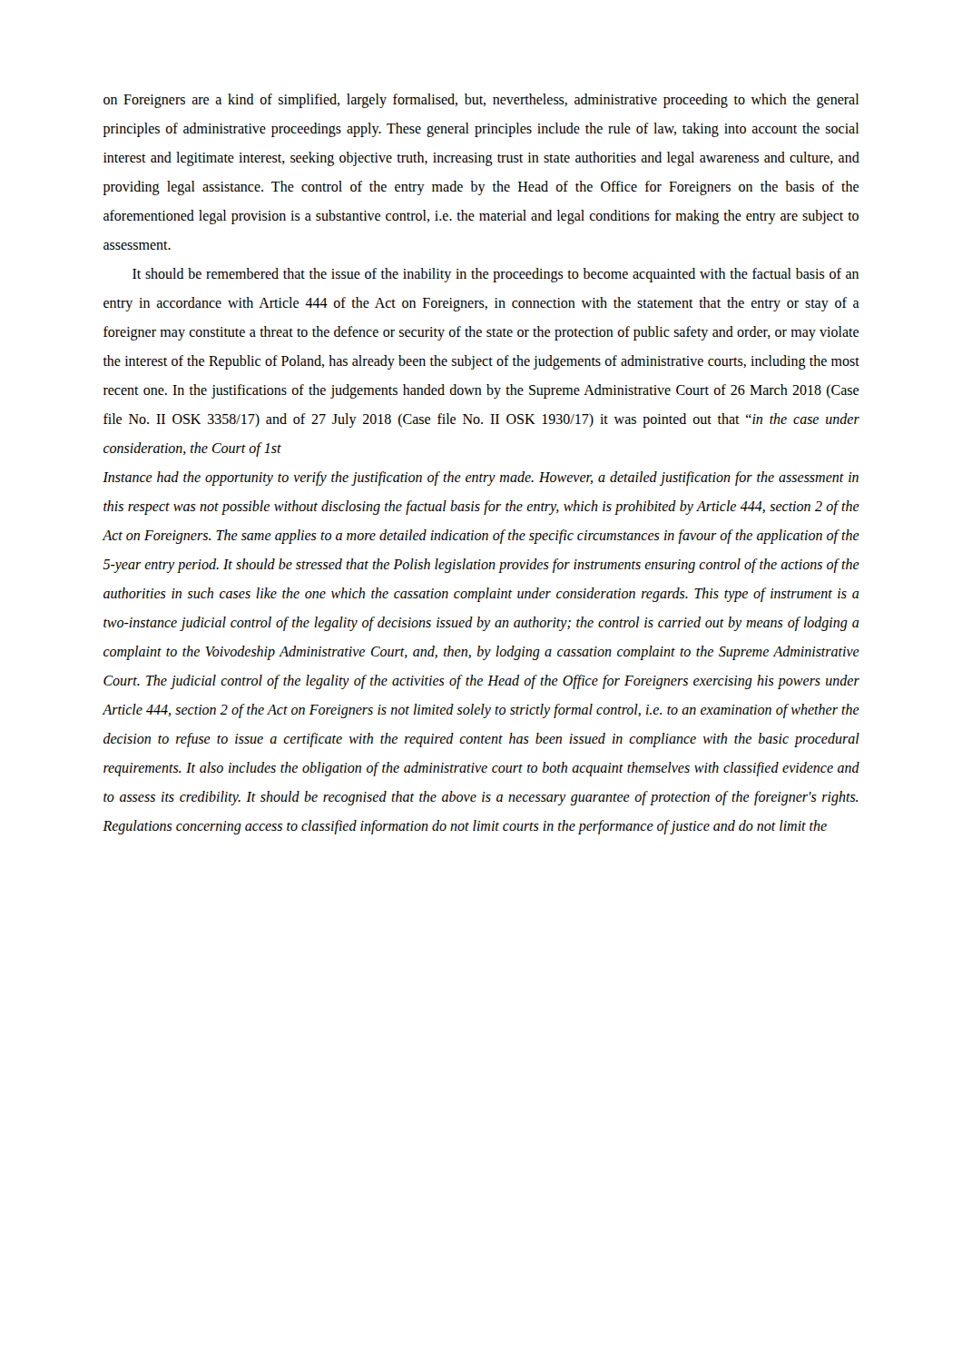on Foreigners are a kind of simplified, largely formalised, but, nevertheless, administrative proceeding to which the general principles of administrative proceedings apply. These general principles include the rule of law, taking into account the social interest and legitimate interest, seeking objective truth, increasing trust in state authorities and legal awareness and culture, and providing legal assistance. The control of the entry made by the Head of the Office for Foreigners on the basis of the aforementioned legal provision is a substantive control, i.e. the material and legal conditions for making the entry are subject to assessment.
It should be remembered that the issue of the inability in the proceedings to become acquainted with the factual basis of an entry in accordance with Article 444 of the Act on Foreigners, in connection with the statement that the entry or stay of a foreigner may constitute a threat to the defence or security of the state or the protection of public safety and order, or may violate the interest of the Republic of Poland, has already been the subject of the judgements of administrative courts, including the most recent one. In the justifications of the judgements handed down by the Supreme Administrative Court of 26 March 2018 (Case file No. II OSK 3358/17) and of 27 July 2018 (Case file No. II OSK 1930/17) it was pointed out that “in the case under consideration, the Court of 1st
Instance had the opportunity to verify the justification of the entry made. However, a detailed justification for the assessment in this respect was not possible without disclosing the factual basis for the entry, which is prohibited by Article 444, section 2 of the Act on Foreigners. The same applies to a more detailed indication of the specific circumstances in favour of the application of the 5-year entry period. It should be stressed that the Polish legislation provides for instruments ensuring control of the actions of the authorities in such cases like the one which the cassation complaint under consideration regards. This type of instrument is a two-instance judicial control of the legality of decisions issued by an authority; the control is carried out by means of lodging a complaint to the Voivodeship Administrative Court, and, then, by lodging a cassation complaint to the Supreme Administrative Court. The judicial control of the legality of the activities of the Head of the Office for Foreigners exercising his powers under Article 444, section 2 of the Act on Foreigners is not limited solely to strictly formal control, i.e. to an examination of whether the decision to refuse to issue a certificate with the required content has been issued in compliance with the basic procedural requirements. It also includes the obligation of the administrative court to both acquaint themselves with classified evidence and to assess its credibility. It should be recognised that the above is a necessary guarantee of protection of the foreigner's rights. Regulations concerning access to classified information do not limit courts in the performance of justice and do not limit the